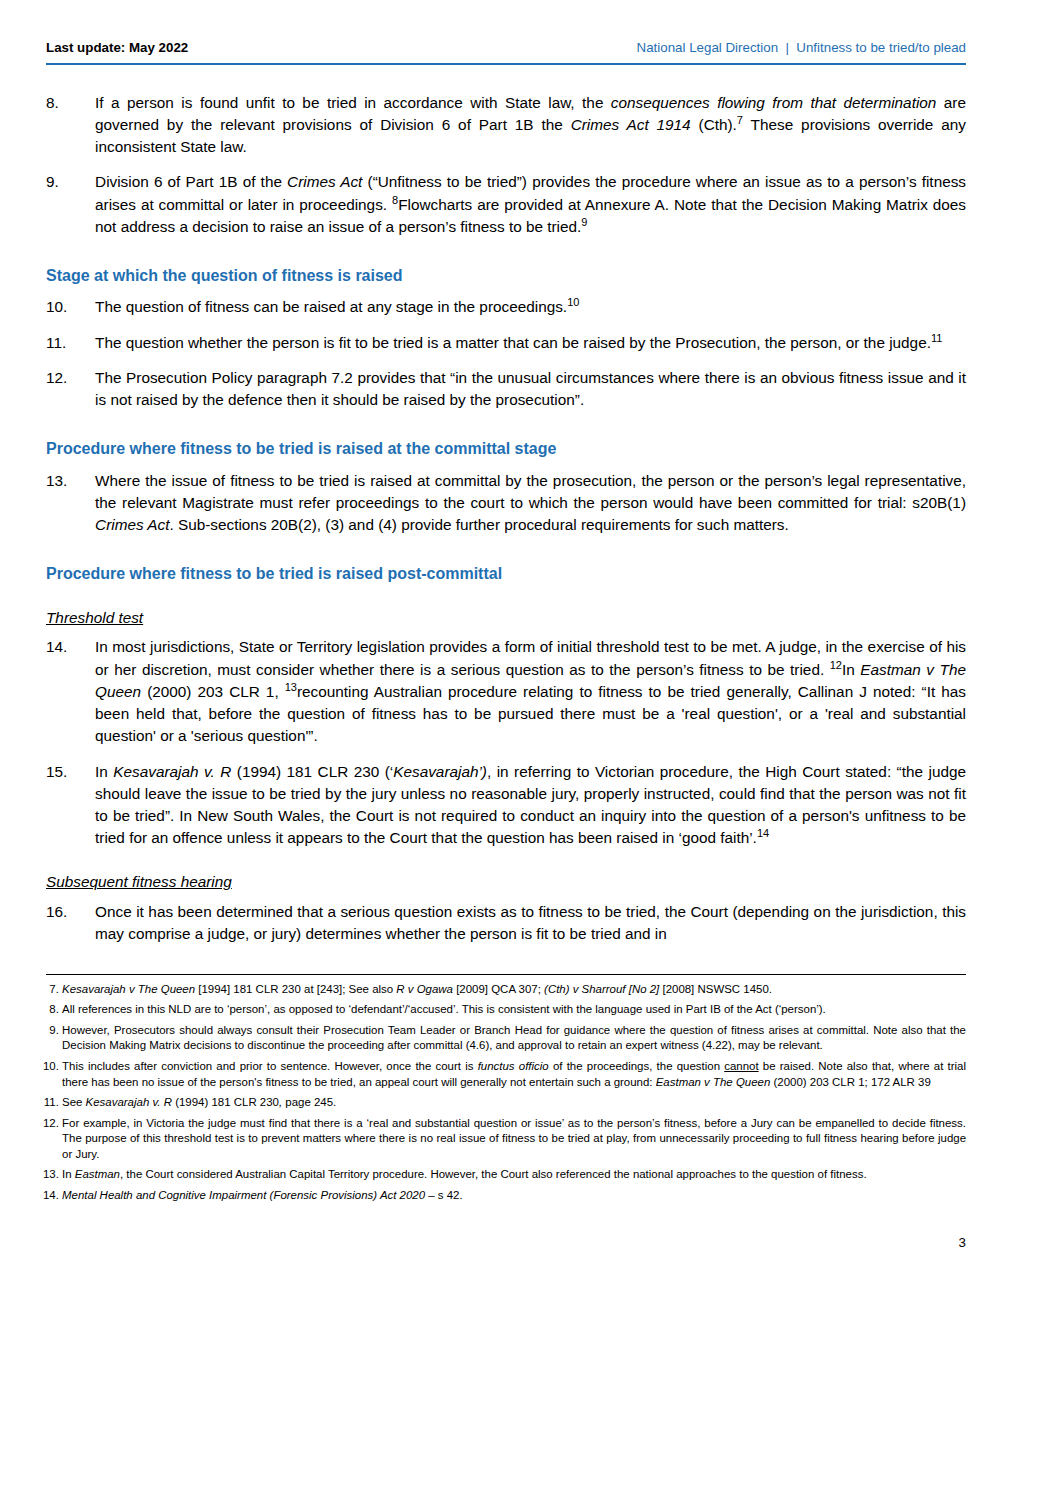Last update: May 2022 National Legal Direction | Unfitness to be tried/to plead
8. If a person is found unfit to be tried in accordance with State law, the consequences flowing from that determination are governed by the relevant provisions of Division 6 of Part 1B the Crimes Act 1914 (Cth).7 These provisions override any inconsistent State law.
9. Division 6 of Part 1B of the Crimes Act (“Unfitness to be tried”) provides the procedure where an issue as to a person’s fitness arises at committal or later in proceedings. 8Flowcharts are provided at Annexure A. Note that the Decision Making Matrix does not address a decision to raise an issue of a person’s fitness to be tried.9
Stage at which the question of fitness is raised
10. The question of fitness can be raised at any stage in the proceedings.10
11. The question whether the person is fit to be tried is a matter that can be raised by the Prosecution, the person, or the judge.11
12. The Prosecution Policy paragraph 7.2 provides that “in the unusual circumstances where there is an obvious fitness issue and it is not raised by the defence then it should be raised by the prosecution”.
Procedure where fitness to be tried is raised at the committal stage
13. Where the issue of fitness to be tried is raised at committal by the prosecution, the person or the person’s legal representative, the relevant Magistrate must refer proceedings to the court to which the person would have been committed for trial: s20B(1) Crimes Act. Sub-sections 20B(2), (3) and (4) provide further procedural requirements for such matters.
Procedure where fitness to be tried is raised post-committal
Threshold test
14. In most jurisdictions, State or Territory legislation provides a form of initial threshold test to be met. A judge, in the exercise of his or her discretion, must consider whether there is a serious question as to the person’s fitness to be tried. 12In Eastman v The Queen (2000) 203 CLR 1, 13recounting Australian procedure relating to fitness to be tried generally, Callinan J noted: “It has been held that, before the question of fitness has to be pursued there must be a 'real question', or a 'real and substantial question' or a 'serious question'”.
15. In Kesavarajah v. R (1994) 181 CLR 230 (‘Kesavarajah’), in referring to Victorian procedure, the High Court stated: “the judge should leave the issue to be tried by the jury unless no reasonable jury, properly instructed, could find that the person was not fit to be tried”. In New South Wales, the Court is not required to conduct an inquiry into the question of a person's unfitness to be tried for an offence unless it appears to the Court that the question has been raised in ‘good faith’.14
Subsequent fitness hearing
16. Once it has been determined that a serious question exists as to fitness to be tried, the Court (depending on the jurisdiction, this may comprise a judge, or jury) determines whether the person is fit to be tried and in
Kesavarajah v The Queen [1994] 181 CLR 230 at [243]; See also R v Ogawa [2009] QCA 307; (Cth) v Sharrouf [No 2] [2008] NSWSC 1450.
All references in this NLD are to ‘person’, as opposed to ‘defendant’/‘accused’. This is consistent with the language used in Part IB of the Act (‘person’).
However, Prosecutors should always consult their Prosecution Team Leader or Branch Head for guidance where the question of fitness arises at committal. Note also that the Decision Making Matrix decisions to discontinue the proceeding after committal (4.6), and approval to retain an expert witness (4.22), may be relevant.
This includes after conviction and prior to sentence. However, once the court is functus officio of the proceedings, the question cannot be raised. Note also that, where at trial there has been no issue of the person's fitness to be tried, an appeal court will generally not entertain such a ground: Eastman v The Queen (2000) 203 CLR 1; 172 ALR 39
See Kesavarajah v. R (1994) 181 CLR 230, page 245.
For example, in Victoria the judge must find that there is a ‘real and substantial question or issue’ as to the person’s fitness, before a Jury can be empanelled to decide fitness. The purpose of this threshold test is to prevent matters where there is no real issue of fitness to be tried at play, from unnecessarily proceeding to full fitness hearing before judge or Jury.
In Eastman, the Court considered Australian Capital Territory procedure. However, the Court also referenced the national approaches to the question of fitness.
Mental Health and Cognitive Impairment (Forensic Provisions) Act 2020 – s 42.
3